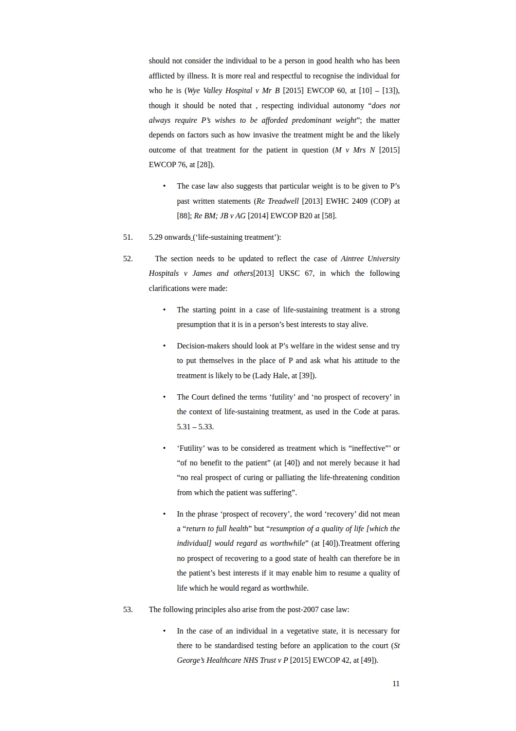should not consider the individual to be a person in good health who has been afflicted by illness. It is more real and respectful to recognise the individual for who he is (Wye Valley Hospital v Mr B [2015] EWCOP 60, at [10] – [13]), though it should be noted that , respecting individual autonomy “does not always require P’s wishes to be afforded predominant weight”; the matter depends on factors such as how invasive the treatment might be and the likely outcome of that treatment for the patient in question (M v Mrs N [2015] EWCOP 76, at [28]).
The case law also suggests that particular weight is to be given to P’s past written statements (Re Treadwell [2013] EWHC 2409 (COP) at [88]; Re BM; JB v AG [2014] EWCOP B20 at [58].
51.
5.29 onwards (‘life-sustaining treatment’):
52. The section needs to be updated to reflect the case of Aintree University Hospitals v James and others[2013] UKSC 67, in which the following clarifications were made:
The starting point in a case of life-sustaining treatment is a strong presumption that it is in a person’s best interests to stay alive.
Decision-makers should look at P’s welfare in the widest sense and try to put themselves in the place of P and ask what his attitude to the treatment is likely to be (Lady Hale, at [39]).
The Court defined the terms ‘futility’ and ‘no prospect of recovery’ in the context of life-sustaining treatment, as used in the Code at paras. 5.31 – 5.33.
‘Futility’ was to be considered as treatment which is “ineffective”’ or “of no benefit to the patient” (at [40]) and not merely because it had “no real prospect of curing or palliating the life-threatening condition from which the patient was suffering”.
In the phrase ‘prospect of recovery’, the word ‘recovery’ did not mean a “return to full health” but “resumption of a quality of life [which the individual] would regard as worthwhile” (at [40]).Treatment offering no prospect of recovering to a good state of health can therefore be in the patient’s best interests if it may enable him to resume a quality of life which he would regard as worthwhile.
53.
The following principles also arise from the post-2007 case law:
In the case of an individual in a vegetative state, it is necessary for there to be standardised testing before an application to the court (St George’s Healthcare NHS Trust v P [2015] EWCOP 42, at [49]).
11